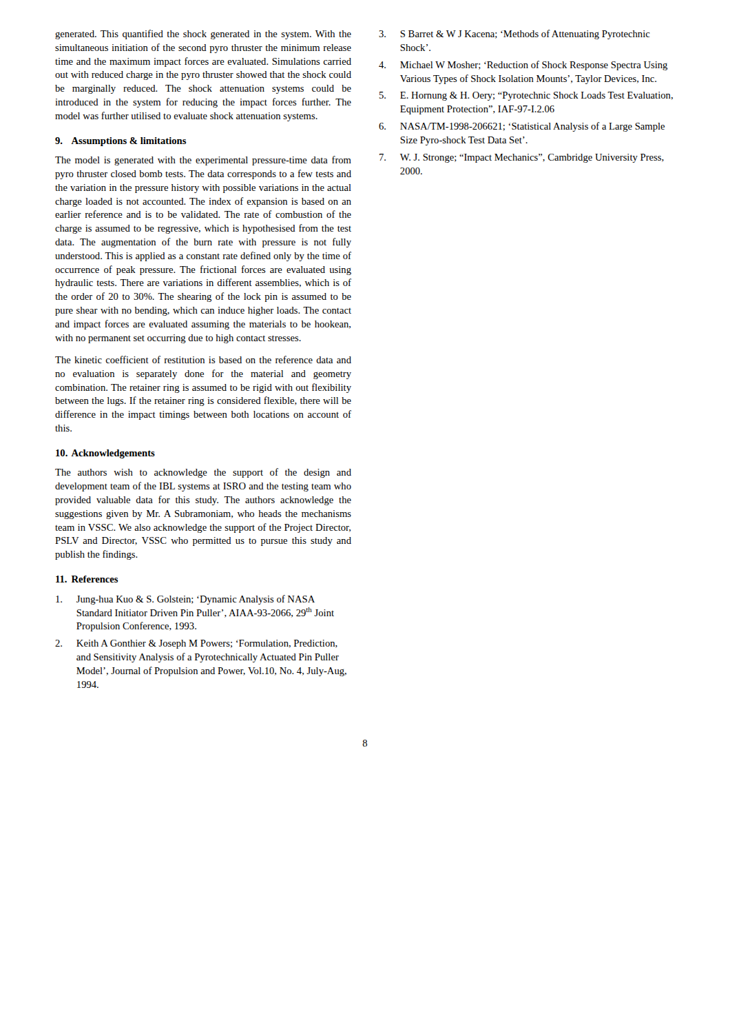generated. This quantified the shock generated in the system. With the simultaneous initiation of the second pyro thruster the minimum release time and the maximum impact forces are evaluated. Simulations carried out with reduced charge in the pyro thruster showed that the shock could be marginally reduced. The shock attenuation systems could be introduced in the system for reducing the impact forces further. The model was further utilised to evaluate shock attenuation systems.
9. Assumptions & limitations
The model is generated with the experimental pressure-time data from pyro thruster closed bomb tests. The data corresponds to a few tests and the variation in the pressure history with possible variations in the actual charge loaded is not accounted. The index of expansion is based on an earlier reference and is to be validated. The rate of combustion of the charge is assumed to be regressive, which is hypothesised from the test data. The augmentation of the burn rate with pressure is not fully understood. This is applied as a constant rate defined only by the time of occurrence of peak pressure. The frictional forces are evaluated using hydraulic tests. There are variations in different assemblies, which is of the order of 20 to 30%. The shearing of the lock pin is assumed to be pure shear with no bending, which can induce higher loads. The contact and impact forces are evaluated assuming the materials to be hookean, with no permanent set occurring due to high contact stresses.
The kinetic coefficient of restitution is based on the reference data and no evaluation is separately done for the material and geometry combination. The retainer ring is assumed to be rigid with out flexibility between the lugs. If the retainer ring is considered flexible, there will be difference in the impact timings between both locations on account of this.
10. Acknowledgements
The authors wish to acknowledge the support of the design and development team of the IBL systems at ISRO and the testing team who provided valuable data for this study. The authors acknowledge the suggestions given by Mr. A Subramoniam, who heads the mechanisms team in VSSC. We also acknowledge the support of the Project Director, PSLV and Director, VSSC who permitted us to pursue this study and publish the findings.
11. References
Jung-hua Kuo & S. Golstein; ‘Dynamic Analysis of NASA Standard Initiator Driven Pin Puller’, AIAA-93-2066, 29th Joint Propulsion Conference, 1993.
Keith A Gonthier & Joseph M Powers; ‘Formulation, Prediction, and Sensitivity Analysis of a Pyrotechnically Actuated Pin Puller Model’, Journal of Propulsion and Power, Vol.10, No. 4, July-Aug, 1994.
S Barret & W J Kacena; ‘Methods of Attenuating Pyrotechnic Shock’.
Michael W Mosher; ‘Reduction of Shock Response Spectra Using Various Types of Shock Isolation Mounts’, Taylor Devices, Inc.
E. Hornung & H. Oery; “Pyrotechnic Shock Loads Test Evaluation, Equipment Protection”, IAF-97-I.2.06
NASA/TM-1998-206621; ‘Statistical Analysis of a Large Sample Size Pyro-shock Test Data Set’.
W. J. Stronge; “Impact Mechanics”, Cambridge University Press, 2000.
8